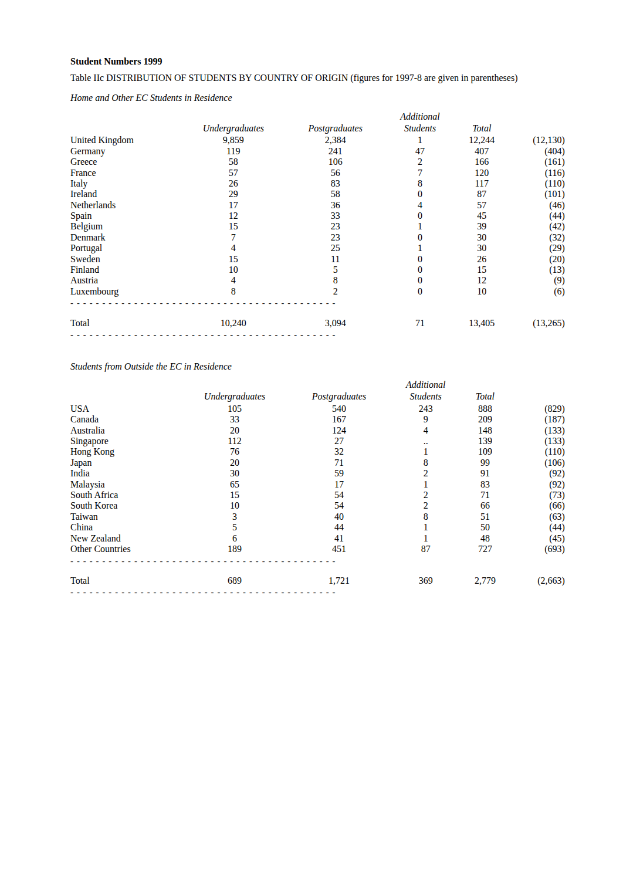Student Numbers 1999
Table IIc DISTRIBUTION OF STUDENTS BY COUNTRY OF ORIGIN (figures for 1997-8 are given in parentheses)
Home and Other EC Students in Residence
| | | | Additional | | |
| --- | --- | --- | --- | --- | --- |
| | Undergraduates | Postgraduates | Students | Total | |
| United Kingdom | 9,859 | 2,384 | 1 | 12,244 | (12,130) |
| Germany | 119 | 241 | 47 | 407 | (404) |
| Greece | 58 | 106 | 2 | 166 | (161) |
| France | 57 | 56 | 7 | 120 | (116) |
| Italy | 26 | 83 | 8 | 117 | (110) |
| Ireland | 29 | 58 | 0 | 87 | (101) |
| Netherlands | 17 | 36 | 4 | 57 | (46) |
| Spain | 12 | 33 | 0 | 45 | (44) |
| Belgium | 15 | 23 | 1 | 39 | (42) |
| Denmark | 7 | 23 | 0 | 30 | (32) |
| Portugal | 4 | 25 | 1 | 30 | (29) |
| Sweden | 15 | 11 | 0 | 26 | (20) |
| Finland | 10 | 5 | 0 | 15 | (13) |
| Austria | 4 | 8 | 0 | 12 | (9) |
| Luxembourg | 8 | 2 | 0 | 10 | (6) |
| - - - - - - - - - - - - - - - - - - - - - - - - - - - - - - - - - - - - - - - - - - |
| Total | 10,240 | 3,094 | 71 | 13,405 | (13,265) |
| - - - - - - - - - - - - - - - - - - - - - - - - - - - - - - - - - - - - - - - - - - |
Students from Outside the EC in Residence
| | | | Additional | | |
| --- | --- | --- | --- | --- | --- |
| | Undergraduates | Postgraduates | Students | Total | |
| USA | 105 | 540 | 243 | 888 | (829) |
| Canada | 33 | 167 | 9 | 209 | (187) |
| Australia | 20 | 124 | 4 | 148 | (133) |
| Singapore | 112 | 27 | .. | 139 | (133) |
| Hong Kong | 76 | 32 | 1 | 109 | (110) |
| Japan | 20 | 71 | 8 | 99 | (106) |
| India | 30 | 59 | 2 | 91 | (92) |
| Malaysia | 65 | 17 | 1 | 83 | (92) |
| South Africa | 15 | 54 | 2 | 71 | (73) |
| South Korea | 10 | 54 | 2 | 66 | (66) |
| Taiwan | 3 | 40 | 8 | 51 | (63) |
| China | 5 | 44 | 1 | 50 | (44) |
| New Zealand | 6 | 41 | 1 | 48 | (45) |
| Other Countries | 189 | 451 | 87 | 727 | (693) |
| - - - - - - - - - - - - - - - - - - - - - - - - - - - - - - - - - - - - - - - - - - |
| Total | 689 | 1,721 | 369 | 2,779 | (2,663) |
| - - - - - - - - - - - - - - - - - - - - - - - - - - - - - - - - - - - - - - - - - - |